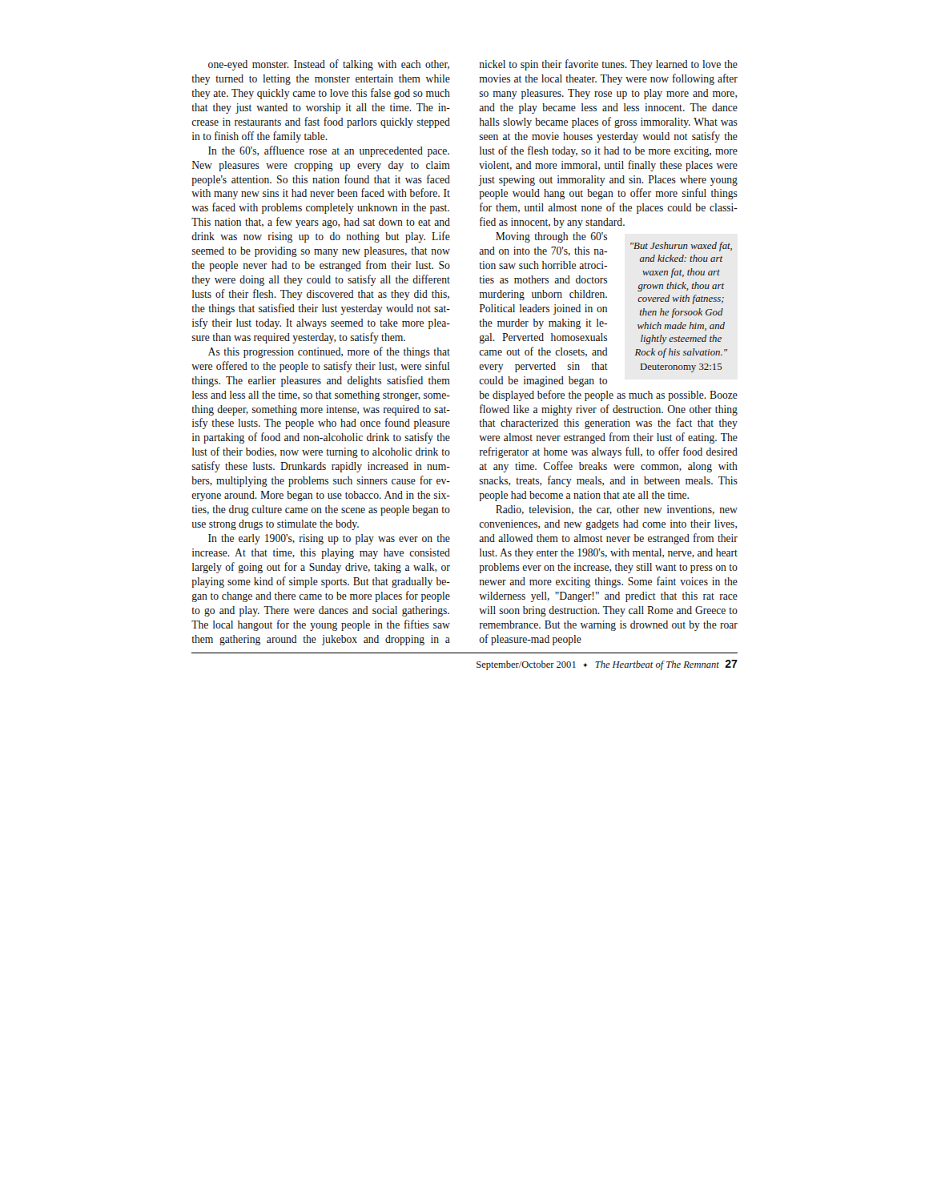one-eyed monster. Instead of talking with each other, they turned to letting the monster entertain them while they ate. They quickly came to love this false god so much that they just wanted to worship it all the time. The increase in restaurants and fast food parlors quickly stepped in to finish off the family table.
In the 60's, affluence rose at an unprecedented pace. New pleasures were cropping up every day to claim people's attention. So this nation found that it was faced with many new sins it had never been faced with before. It was faced with problems completely unknown in the past. This nation that, a few years ago, had sat down to eat and drink was now rising up to do nothing but play. Life seemed to be providing so many new pleasures, that now the people never had to be estranged from their lust. So they were doing all they could to satisfy all the different lusts of their flesh. They discovered that as they did this, the things that satisfied their lust yesterday would not satisfy their lust today. It always seemed to take more pleasure than was required yesterday, to satisfy them.
As this progression continued, more of the things that were offered to the people to satisfy their lust, were sinful things. The earlier pleasures and delights satisfied them less and less all the time, so that something stronger, something deeper, something more intense, was required to satisfy these lusts. The people who had once found pleasure in partaking of food and non-alcoholic drink to satisfy the lust of their bodies, now were turning to alcoholic drink to satisfy these lusts. Drunkards rapidly increased in numbers, multiplying the problems such sinners cause for everyone around. More began to use tobacco. And in the sixties, the drug culture came on the scene as people began to use strong drugs to stimulate the body.
In the early 1900's, rising up to play was ever on the increase. At that time, this playing may have consisted largely of going out for a Sunday drive, taking a walk, or playing some kind of simple sports. But that gradually began to change and there came to be more places for people to go and play. There were dances and social gatherings. The local hangout for the young people in the fifties saw them gathering around the jukebox and dropping in a nickel to spin their favorite tunes. They learned to love the movies at the local theater. They were now following after so many pleasures. They rose up to play more and more, and the play became less and less innocent. The dance halls slowly became places of gross immorality. What was seen at the movie houses yesterday would not satisfy the lust of the flesh today, so it had to be more exciting, more violent, and more immoral, until finally these places were just spewing out immorality and sin. Places where young people would hang out began to offer more sinful things for them, until almost none of the places could be classified as innocent, by any standard.
"But Jeshurun waxed fat, and kicked: thou art waxen fat, thou art grown thick, thou art covered with fatness; then he forsook God which made him, and lightly esteemed the Rock of his salvation." Deuteronomy 32:15
Moving through the 60's and on into the 70's, this nation saw such horrible atrocities as mothers and doctors murdering unborn children. Political leaders joined in on the murder by making it legal. Perverted homosexuals came out of the closets, and every perverted sin that could be imagined began to be displayed before the people as much as possible. Booze flowed like a mighty river of destruction. One other thing that characterized this generation was the fact that they were almost never estranged from their lust of eating. The refrigerator at home was always full, to offer food desired at any time. Coffee breaks were common, along with snacks, treats, fancy meals, and in between meals. This people had become a nation that ate all the time.
Radio, television, the car, other new inventions, new conveniences, and new gadgets had come into their lives, and allowed them to almost never be estranged from their lust. As they enter the 1980's, with mental, nerve, and heart problems ever on the increase, they still want to press on to newer and more exciting things. Some faint voices in the wilderness yell, "Danger!" and predict that this rat race will soon bring destruction. They call Rome and Greece to remembrance. But the warning is drowned out by the roar of pleasure-mad people
September/October 2001 ✦ The Heartbeat of The Remnant 27